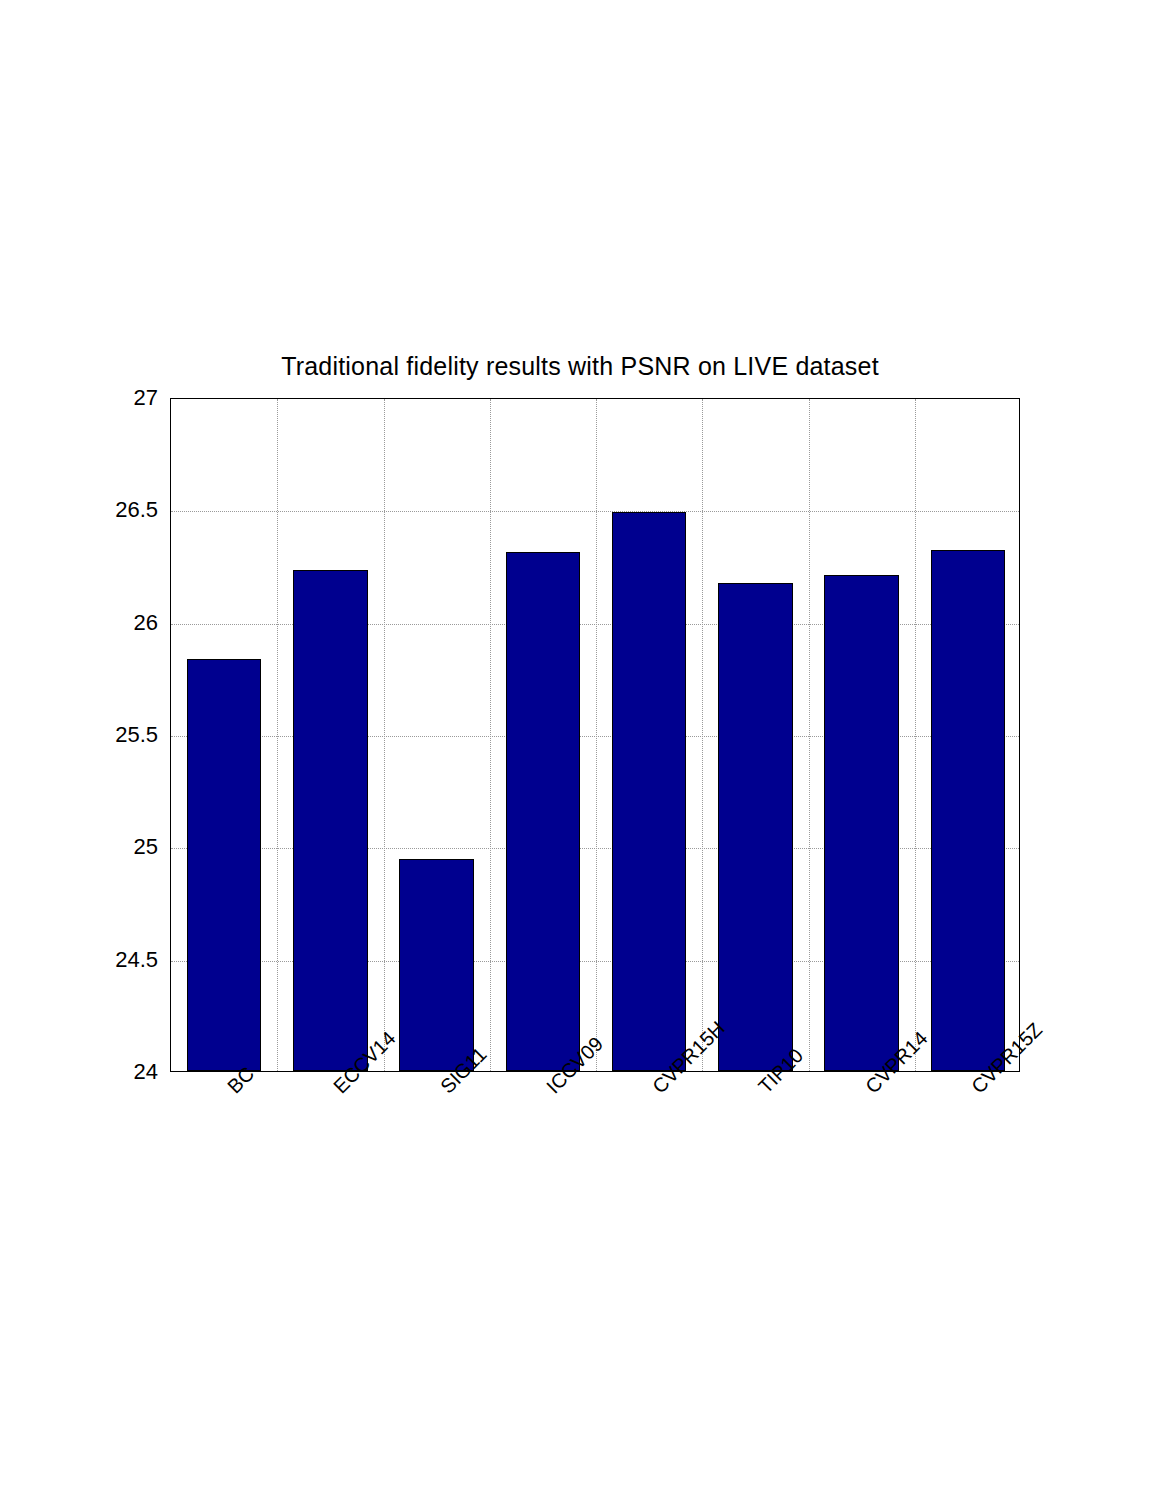Traditional fidelity results with PSNR on LIVE dataset
27
26.5
26
25.5
25
24.5
24
BC
ECCV14
SIG11
ICCV09
CVPR15H
TIP10
CVPR14
CVPR15Z